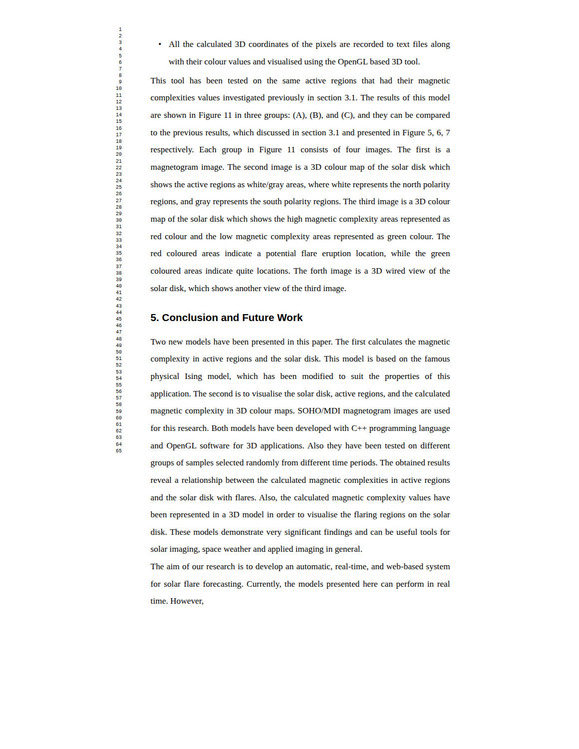12345 678910 1112131415 1617181920 2122232425 2627282930 3132333435 3637383940 4142434445 4647484950 5152535455 5657585960 6162636465
All the calculated 3D coordinates of the pixels are recorded to text files along with their colour values and visualised using the OpenGL based 3D tool.
This tool has been tested on the same active regions that had their magnetic complexities values investigated previously in section 3.1. The results of this model are shown in Figure 11 in three groups: (A), (B), and (C), and they can be compared to the previous results, which discussed in section 3.1 and presented in Figure 5, 6, 7 respectively. Each group in Figure 11 consists of four images. The first is a magnetogram image. The second image is a 3D colour map of the solar disk which shows the active regions as white/gray areas, where white represents the north polarity regions, and gray represents the south polarity regions. The third image is a 3D colour map of the solar disk which shows the high magnetic complexity areas represented as red colour and the low magnetic complexity areas represented as green colour. The red coloured areas indicate a potential flare eruption location, while the green coloured areas indicate quite locations. The forth image is a 3D wired view of the solar disk, which shows another view of the third image.
5. Conclusion and Future Work
Two new models have been presented in this paper. The first calculates the magnetic complexity in active regions and the solar disk. This model is based on the famous physical Ising model, which has been modified to suit the properties of this application. The second is to visualise the solar disk, active regions, and the calculated magnetic complexity in 3D colour maps. SOHO/MDI magnetogram images are used for this research. Both models have been developed with C++ programming language and OpenGL software for 3D applications. Also they have been tested on different groups of samples selected randomly from different time periods. The obtained results reveal a relationship between the calculated magnetic complexities in active regions and the solar disk with flares. Also, the calculated magnetic complexity values have been represented in a 3D model in order to visualise the flaring regions on the solar disk. These models demonstrate very significant findings and can be useful tools for solar imaging, space weather and applied imaging in general.
The aim of our research is to develop an automatic, real-time, and web-based system for solar flare forecasting. Currently, the models presented here can perform in real time. However,